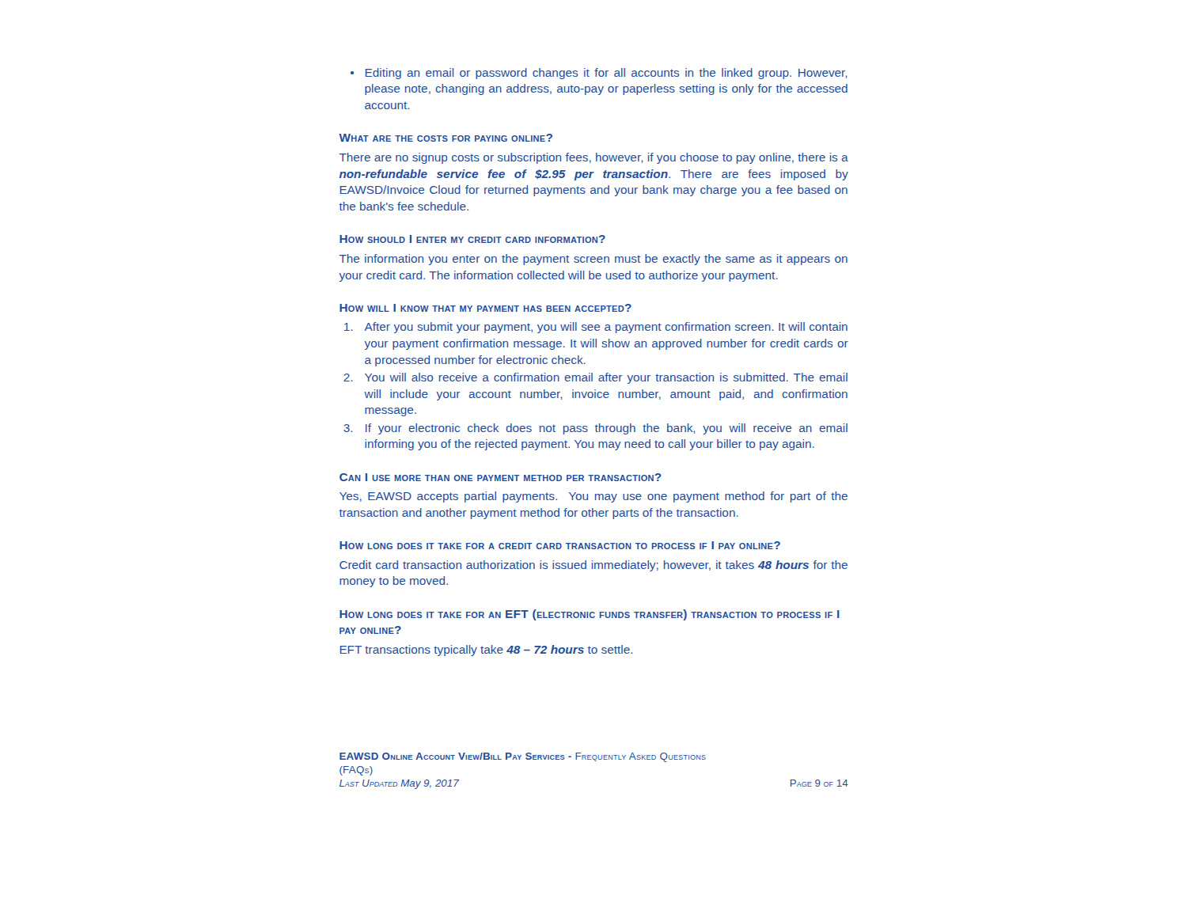Editing an email or password changes it for all accounts in the linked group. However, please note, changing an address, auto-pay or paperless setting is only for the accessed account.
What are the costs for paying online?
There are no signup costs or subscription fees, however, if you choose to pay online, there is a non-refundable service fee of $2.95 per transaction. There are fees imposed by EAWSD/Invoice Cloud for returned payments and your bank may charge you a fee based on the bank's fee schedule.
How should I enter my credit card information?
The information you enter on the payment screen must be exactly the same as it appears on your credit card. The information collected will be used to authorize your payment.
How will I know that my payment has been accepted?
After you submit your payment, you will see a payment confirmation screen. It will contain your payment confirmation message. It will show an approved number for credit cards or a processed number for electronic check.
You will also receive a confirmation email after your transaction is submitted. The email will include your account number, invoice number, amount paid, and confirmation message.
If your electronic check does not pass through the bank, you will receive an email informing you of the rejected payment. You may need to call your biller to pay again.
Can I use more than one payment method per transaction?
Yes, EAWSD accepts partial payments. You may use one payment method for part of the transaction and another payment method for other parts of the transaction.
How long does it take for a credit card transaction to process if I pay online?
Credit card transaction authorization is issued immediately; however, it takes 48 hours for the money to be moved.
How long does it take for an EFT (electronic funds transfer) transaction to process if I pay online?
EFT transactions typically take 48 – 72 hours to settle.
EAWSD Online Account View/Bill Pay Services - Frequently Asked Questions (FAQs)
Last Updated May 9, 2017
Page 9 of 14